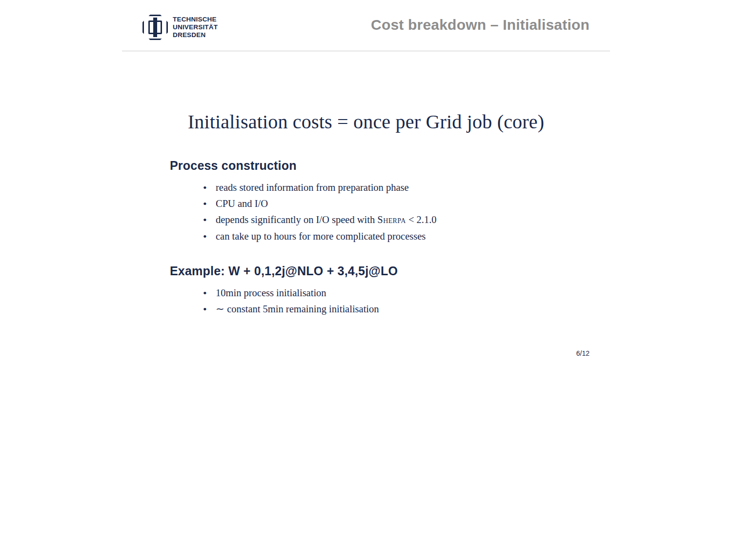Technische
Universität
Dresden
Cost breakdown – Initialisation
Initialisation costs = once per Grid job (core)
Process construction
reads stored information from preparation phase
CPU and I/O
depends significantly on I/O speed with Sherpa < 2.1.0
can take up to hours for more complicated processes
Example: W + 0,1,2j@NLO + 3,4,5j@LO
10min process initialisation
∼ constant 5min remaining initialisation
6/12